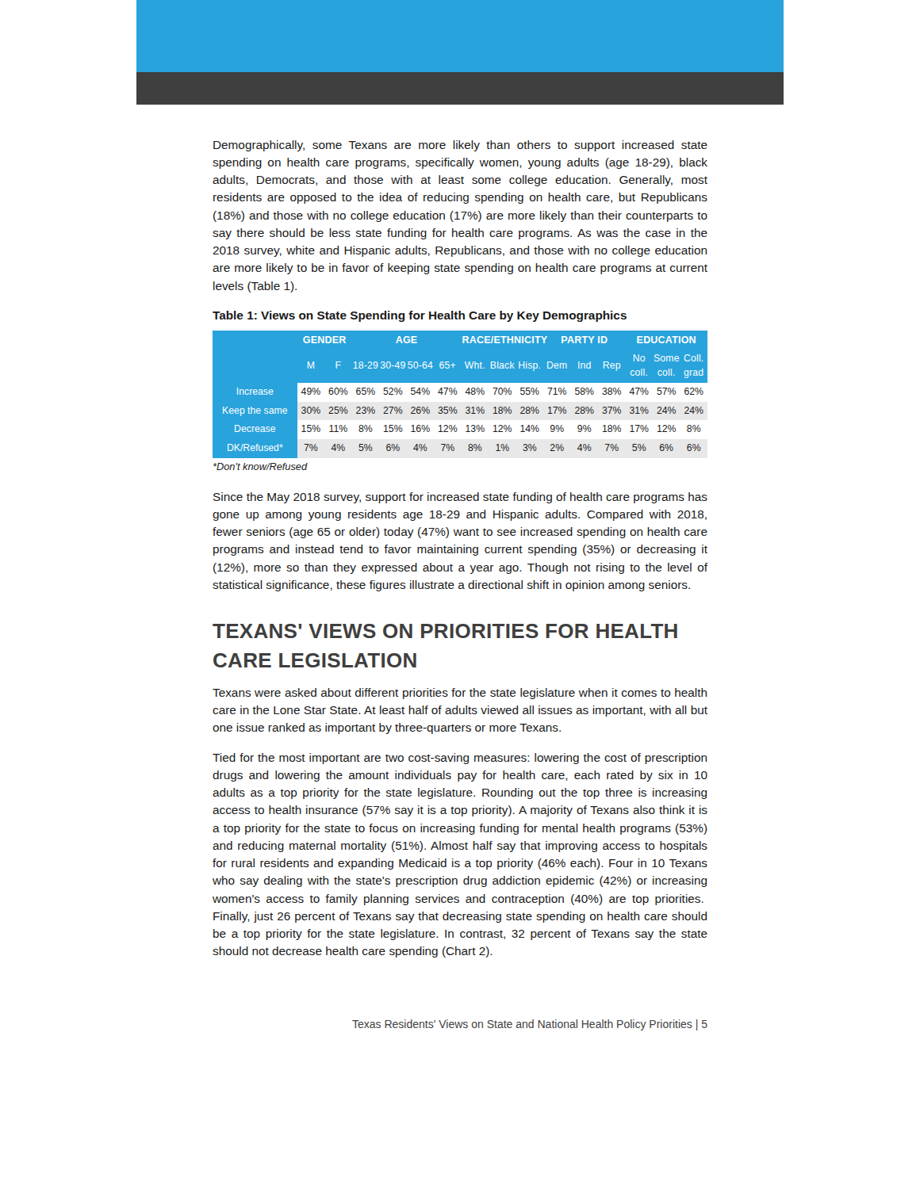Demographically, some Texans are more likely than others to support increased state spending on health care programs, specifically women, young adults (age 18-29), black adults, Democrats, and those with at least some college education. Generally, most residents are opposed to the idea of reducing spending on health care, but Republicans (18%) and those with no college education (17%) are more likely than their counterparts to say there should be less state funding for health care programs. As was the case in the 2018 survey, white and Hispanic adults, Republicans, and those with no college education are more likely to be in favor of keeping state spending on health care programs at current levels (Table 1).
Table 1: Views on State Spending for Health Care by Key Demographics
| | GENDER | AGE | RACE/ETHNICITY | PARTY ID | EDUCATION |
| --- | --- | --- | --- | --- | --- |
| | M | F | 18-29 | 30-49 | 50-64 | 65+ | Wht. | Black | Hisp. | Dem | Ind | Rep | No coll. | Some coll. | Coll. grad |
| Increase | 49% | 60% | 65% | 52% | 54% | 47% | 48% | 70% | 55% | 71% | 58% | 38% | 47% | 57% | 62% |
| Keep the same | 30% | 25% | 23% | 27% | 26% | 35% | 31% | 18% | 28% | 17% | 28% | 37% | 31% | 24% | 24% |
| Decrease | 15% | 11% | 8% | 15% | 16% | 12% | 13% | 12% | 14% | 9% | 9% | 18% | 17% | 12% | 8% |
| DK/Refused* | 7% | 4% | 5% | 6% | 4% | 7% | 8% | 1% | 3% | 2% | 4% | 7% | 5% | 6% | 6% |
*Don't know/Refused
Since the May 2018 survey, support for increased state funding of health care programs has gone up among young residents age 18-29 and Hispanic adults. Compared with 2018, fewer seniors (age 65 or older) today (47%) want to see increased spending on health care programs and instead tend to favor maintaining current spending (35%) or decreasing it (12%), more so than they expressed about a year ago. Though not rising to the level of statistical significance, these figures illustrate a directional shift in opinion among seniors.
Texans' Views on Priorities for Health Care Legislation
Texans were asked about different priorities for the state legislature when it comes to health care in the Lone Star State. At least half of adults viewed all issues as important, with all but one issue ranked as important by three-quarters or more Texans.
Tied for the most important are two cost-saving measures: lowering the cost of prescription drugs and lowering the amount individuals pay for health care, each rated by six in 10 adults as a top priority for the state legislature. Rounding out the top three is increasing access to health insurance (57% say it is a top priority). A majority of Texans also think it is a top priority for the state to focus on increasing funding for mental health programs (53%) and reducing maternal mortality (51%). Almost half say that improving access to hospitals for rural residents and expanding Medicaid is a top priority (46% each). Four in 10 Texans who say dealing with the state's prescription drug addiction epidemic (42%) or increasing women's access to family planning services and contraception (40%) are top priorities. Finally, just 26 percent of Texans say that decreasing state spending on health care should be a top priority for the state legislature. In contrast, 32 percent of Texans say the state should not decrease health care spending (Chart 2).
Texas Residents' Views on State and National Health Policy Priorities | 5